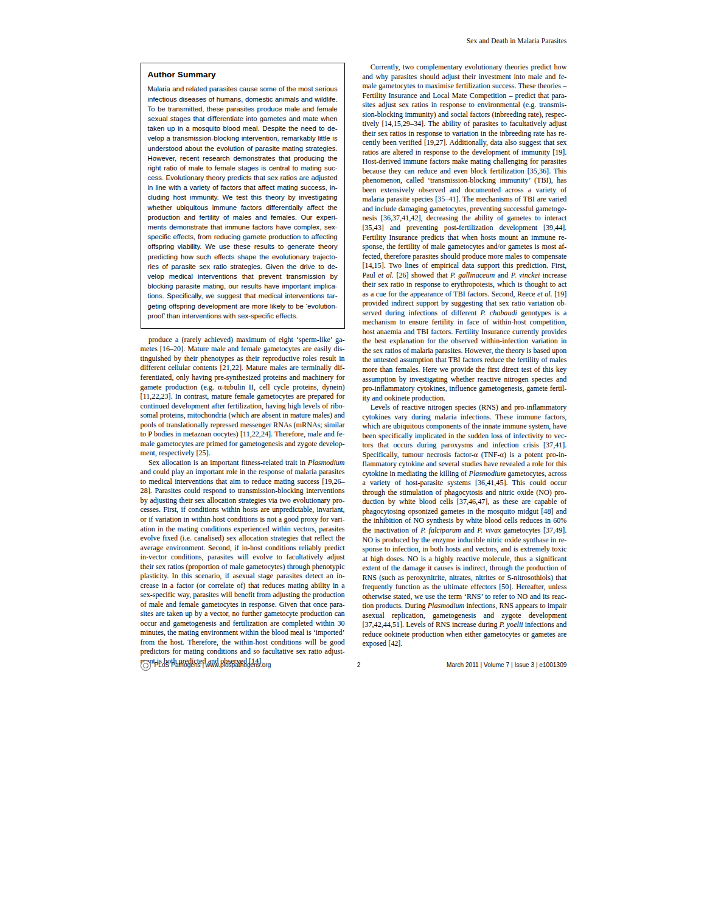Sex and Death in Malaria Parasites
Author Summary
Malaria and related parasites cause some of the most serious infectious diseases of humans, domestic animals and wildlife. To be transmitted, these parasites produce male and female sexual stages that differentiate into gametes and mate when taken up in a mosquito blood meal. Despite the need to develop a transmission-blocking intervention, remarkably little is understood about the evolution of parasite mating strategies. However, recent research demonstrates that producing the right ratio of male to female stages is central to mating success. Evolutionary theory predicts that sex ratios are adjusted in line with a variety of factors that affect mating success, including host immunity. We test this theory by investigating whether ubiquitous immune factors differentially affect the production and fertility of males and females. Our experiments demonstrate that immune factors have complex, sex-specific effects, from reducing gamete production to affecting offspring viability. We use these results to generate theory predicting how such effects shape the evolutionary trajectories of parasite sex ratio strategies. Given the drive to develop medical interventions that prevent transmission by blocking parasite mating, our results have important implications. Specifically, we suggest that medical interventions targeting offspring development are more likely to be ‘evolution-proof’ than interventions with sex-specific effects.
produce a (rarely achieved) maximum of eight ‘sperm-like’ gametes [16–20]. Mature male and female gametocytes are easily distinguished by their phenotypes as their reproductive roles result in different cellular contents [21,22]. Mature males are terminally differentiated, only having pre-synthesized proteins and machinery for gamete production (e.g. α-tubulin II, cell cycle proteins, dynein) [11,22,23]. In contrast, mature female gametocytes are prepared for continued development after fertilization, having high levels of ribosomal proteins, mitochondria (which are absent in mature males) and pools of translationally repressed messenger RNAs (mRNAs; similar to P bodies in metazoan oocytes) [11,22,24]. Therefore, male and female gametocytes are primed for gametogenesis and zygote development, respectively [25].
Sex allocation is an important fitness-related trait in Plasmodium and could play an important role in the response of malaria parasites to medical interventions that aim to reduce mating success [19,26–28]. Parasites could respond to transmission-blocking interventions by adjusting their sex allocation strategies via two evolutionary processes. First, if conditions within hosts are unpredictable, invariant, or if variation in within-host conditions is not a good proxy for variation in the mating conditions experienced within vectors, parasites evolve fixed (i.e. canalised) sex allocation strategies that reflect the average environment. Second, if in-host conditions reliably predict in-vector conditions, parasites will evolve to facultatively adjust their sex ratios (proportion of male gametocytes) through phenotypic plasticity. In this scenario, if asexual stage parasites detect an increase in a factor (or correlate of) that reduces mating ability in a sex-specific way, parasites will benefit from adjusting the production of male and female gametocytes in response. Given that once parasites are taken up by a vector, no further gametocyte production can occur and gametogenesis and fertilization are completed within 30 minutes, the mating environment within the blood meal is ‘imported’ from the host. Therefore, the within-host conditions will be good predictors for mating conditions and so facultative sex ratio adjustment is both predicted and observed [14].
Currently, two complementary evolutionary theories predict how and why parasites should adjust their investment into male and female gametocytes to maximise fertilization success. These theories – Fertility Insurance and Local Mate Competition – predict that parasites adjust sex ratios in response to environmental (e.g. transmission-blocking immunity) and social factors (inbreeding rate), respectively [14,15,29–34]. The ability of parasites to facultatively adjust their sex ratios in response to variation in the inbreeding rate has recently been verified [19,27]. Additionally, data also suggest that sex ratios are altered in response to the development of immunity [19]. Host-derived immune factors make mating challenging for parasites because they can reduce and even block fertilization [35,36]. This phenomenon, called ‘transmission-blocking immunity’ (TBI), has been extensively observed and documented across a variety of malaria parasite species [35–41]. The mechanisms of TBI are varied and include damaging gametocytes, preventing successful gametogenesis [36,37,41,42], decreasing the ability of gametes to interact [35,43] and preventing post-fertilization development [39,44]. Fertility Insurance predicts that when hosts mount an immune response, the fertility of male gametocytes and/or gametes is most affected, therefore parasites should produce more males to compensate [14,15]. Two lines of empirical data support this prediction. First, Paul et al. [26] showed that P. gallinaceum and P. vinckei increase their sex ratio in response to erythropoiesis, which is thought to act as a cue for the appearance of TBI factors. Second, Reece et al. [19] provided indirect support by suggesting that sex ratio variation observed during infections of different P. chabaudi genotypes is a mechanism to ensure fertility in face of within-host competition, host anaemia and TBI factors. Fertility Insurance currently provides the best explanation for the observed within-infection variation in the sex ratios of malaria parasites. However, the theory is based upon the untested assumption that TBI factors reduce the fertility of males more than females. Here we provide the first direct test of this key assumption by investigating whether reactive nitrogen species and pro-inflammatory cytokines, influence gametogenesis, gamete fertility and ookinete production.
Levels of reactive nitrogen species (RNS) and pro-inflammatory cytokines vary during malaria infections. These immune factors, which are ubiquitous components of the innate immune system, have been specifically implicated in the sudden loss of infectivity to vectors that occurs during paroxysms and infection crisis [37,41]. Specifically, tumour necrosis factor-α (TNF-α) is a potent pro-inflammatory cytokine and several studies have revealed a role for this cytokine in mediating the killing of Plasmodium gametocytes, across a variety of host-parasite systems [36,41,45]. This could occur through the stimulation of phagocytosis and nitric oxide (NO) production by white blood cells [37,46,47], as these are capable of phagocytosing opsonized gametes in the mosquito midgut [48] and the inhibition of NO synthesis by white blood cells reduces in 60% the inactivation of P. falciparum and P. vivax gametocytes [37,49]. NO is produced by the enzyme inducible nitric oxide synthase in response to infection, in both hosts and vectors, and is extremely toxic at high doses. NO is a highly reactive molecule, thus a significant extent of the damage it causes is indirect, through the production of RNS (such as peroxynitrite, nitrates, nitrites or S-nitrosothiols) that frequently function as the ultimate effectors [50]. Hereafter, unless otherwise stated, we use the term ‘RNS’ to refer to NO and its reaction products. During Plasmodium infections, RNS appears to impair asexual replication, gametogenesis and zygote development [37,42,44,51]. Levels of RNS increase during P. yoelii infections and reduce ookinete production when either gametocytes or gametes are exposed [42].
PLoS Pathogens | www.plospathogens.org
2
March 2011 | Volume 7 | Issue 3 | e1001309